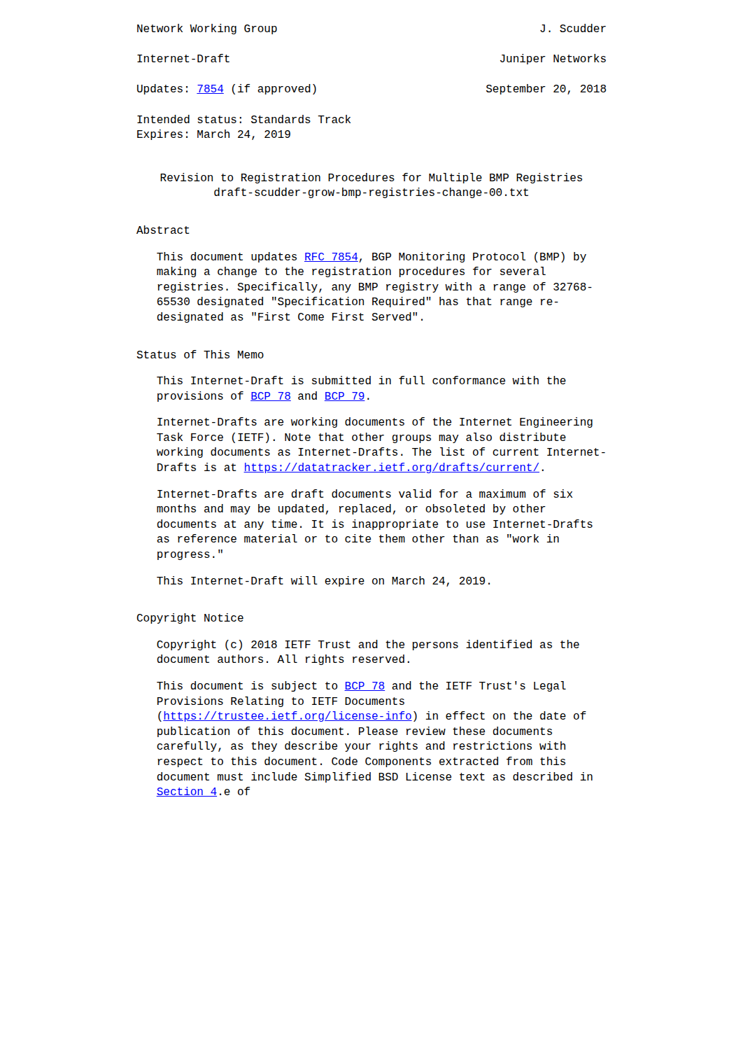Network Working Group J. Scudder
Internet-Draft Juniper Networks
Updates: 7854 (if approved) September 20, 2018
Intended status: Standards Track
Expires: March 24, 2019
Revision to Registration Procedures for Multiple BMP Registries draft-scudder-grow-bmp-registries-change-00.txt
Abstract
This document updates RFC 7854, BGP Monitoring Protocol (BMP) by making a change to the registration procedures for several registries. Specifically, any BMP registry with a range of 32768-65530 designated "Specification Required" has that range re-designated as "First Come First Served".
Status of This Memo
This Internet-Draft is submitted in full conformance with the provisions of BCP 78 and BCP 79.
Internet-Drafts are working documents of the Internet Engineering Task Force (IETF). Note that other groups may also distribute working documents as Internet-Drafts. The list of current Internet-Drafts is at https://datatracker.ietf.org/drafts/current/.
Internet-Drafts are draft documents valid for a maximum of six months and may be updated, replaced, or obsoleted by other documents at any time. It is inappropriate to use Internet-Drafts as reference material or to cite them other than as "work in progress."
This Internet-Draft will expire on March 24, 2019.
Copyright Notice
Copyright (c) 2018 IETF Trust and the persons identified as the document authors. All rights reserved.
This document is subject to BCP 78 and the IETF Trust's Legal Provisions Relating to IETF Documents (https://trustee.ietf.org/license-info) in effect on the date of publication of this document. Please review these documents carefully, as they describe your rights and restrictions with respect to this document. Code Components extracted from this document must include Simplified BSD License text as described in Section 4.e of